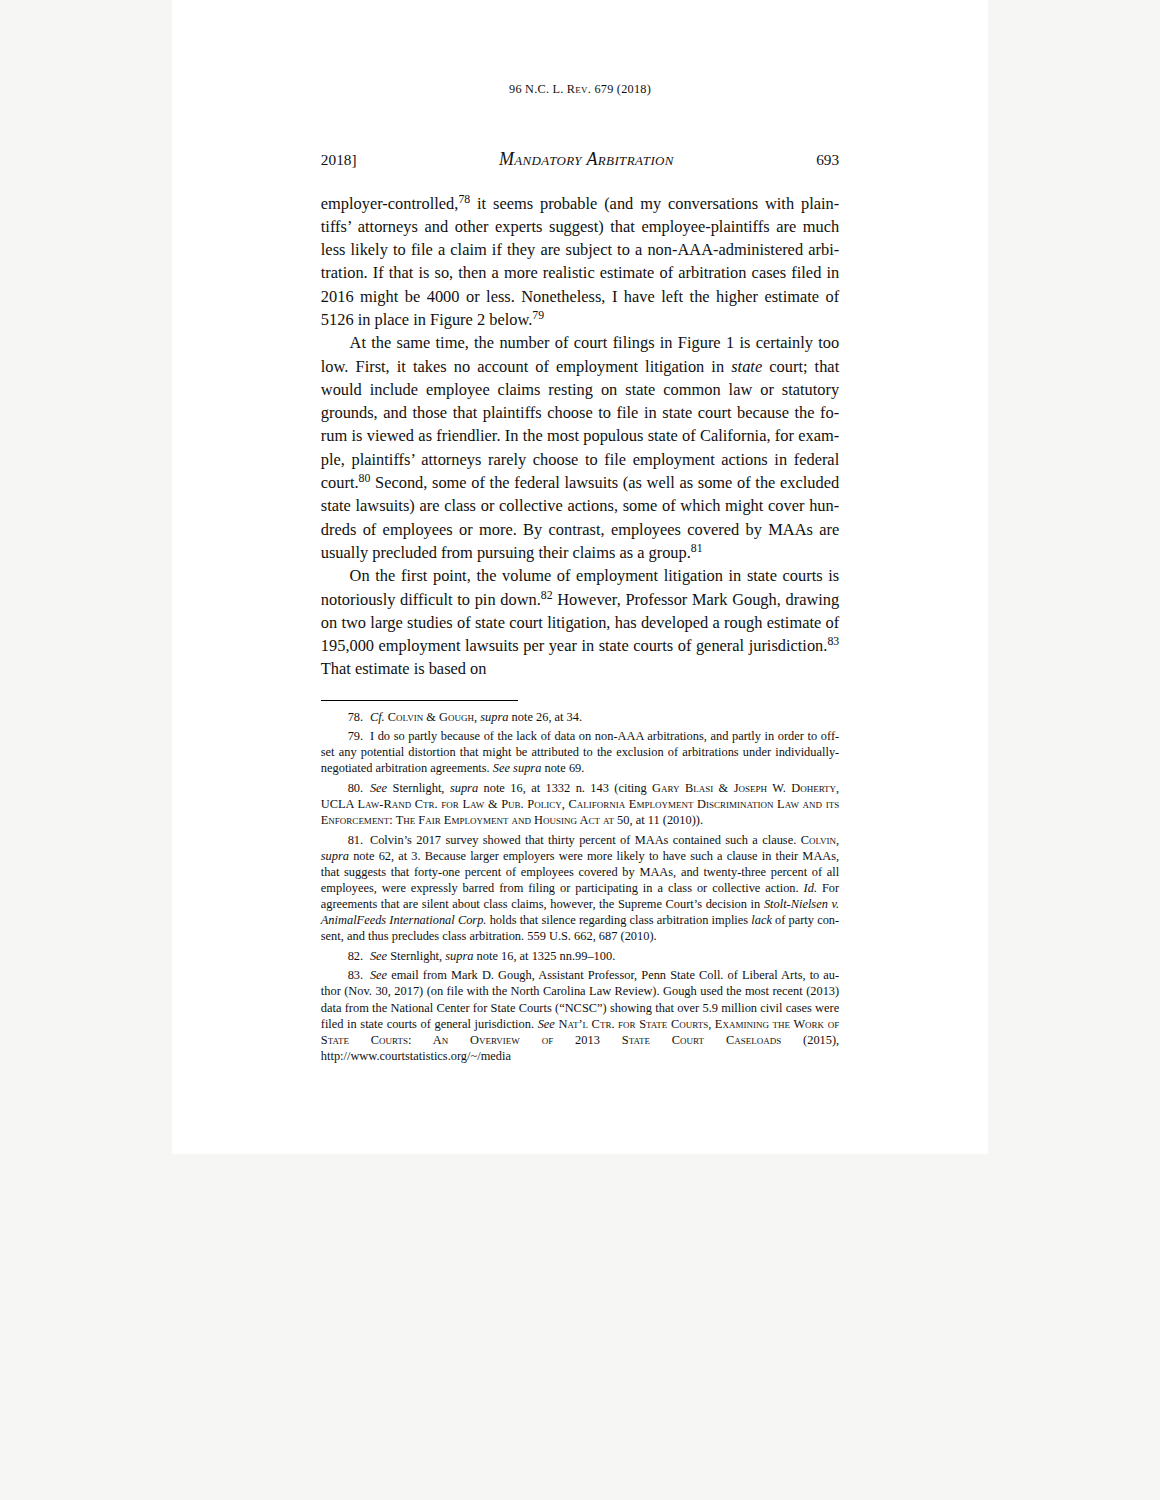96 N.C. L. Rev. 679 (2018)
2018] Mandatory Arbitration 693
employer-controlled,78 it seems probable (and my conversations with plaintiffs’ attorneys and other experts suggest) that employee-plaintiffs are much less likely to file a claim if they are subject to a non-AAA-administered arbitration. If that is so, then a more realistic estimate of arbitration cases filed in 2016 might be 4000 or less. Nonetheless, I have left the higher estimate of 5126 in place in Figure 2 below.79
At the same time, the number of court filings in Figure 1 is certainly too low. First, it takes no account of employment litigation in state court; that would include employee claims resting on state common law or statutory grounds, and those that plaintiffs choose to file in state court because the forum is viewed as friendlier. In the most populous state of California, for example, plaintiffs’ attorneys rarely choose to file employment actions in federal court.80 Second, some of the federal lawsuits (as well as some of the excluded state lawsuits) are class or collective actions, some of which might cover hundreds of employees or more. By contrast, employees covered by MAAs are usually precluded from pursuing their claims as a group.81
On the first point, the volume of employment litigation in state courts is notoriously difficult to pin down.82 However, Professor Mark Gough, drawing on two large studies of state court litigation, has developed a rough estimate of 195,000 employment lawsuits per year in state courts of general jurisdiction.83 That estimate is based on
78. Cf. Colvin & Gough, supra note 26, at 34.
79. I do so partly because of the lack of data on non-AAA arbitrations, and partly in order to offset any potential distortion that might be attributed to the exclusion of arbitrations under individually-negotiated arbitration agreements. See supra note 69.
80. See Sternlight, supra note 16, at 1332 n. 143 (citing Gary Blasi & Joseph W. Doherty, UCLA Law-Rand Ctr. for Law & Pub. Policy, California Employment Discrimination Law and its Enforcement: The Fair Employment and Housing Act at 50, at 11 (2010)).
81. Colvin’s 2017 survey showed that thirty percent of MAAs contained such a clause. Colvin, supra note 62, at 3. Because larger employers were more likely to have such a clause in their MAAs, that suggests that forty-one percent of employees covered by MAAs, and twenty-three percent of all employees, were expressly barred from filing or participating in a class or collective action. Id. For agreements that are silent about class claims, however, the Supreme Court’s decision in Stolt-Nielsen v. AnimalFeeds International Corp. holds that silence regarding class arbitration implies lack of party consent, and thus precludes class arbitration. 559 U.S. 662, 687 (2010).
82. See Sternlight, supra note 16, at 1325 nn.99–100.
83. See email from Mark D. Gough, Assistant Professor, Penn State Coll. of Liberal Arts, to author (Nov. 30, 2017) (on file with the North Carolina Law Review). Gough used the most recent (2013) data from the National Center for State Courts (“NCSC”) showing that over 5.9 million civil cases were filed in state courts of general jurisdiction. See Nat’l Ctr. for State Courts, Examining the Work of State Courts: An Overview of 2013 State Court Caseloads (2015), http://www.courtstatistics.org/~/media